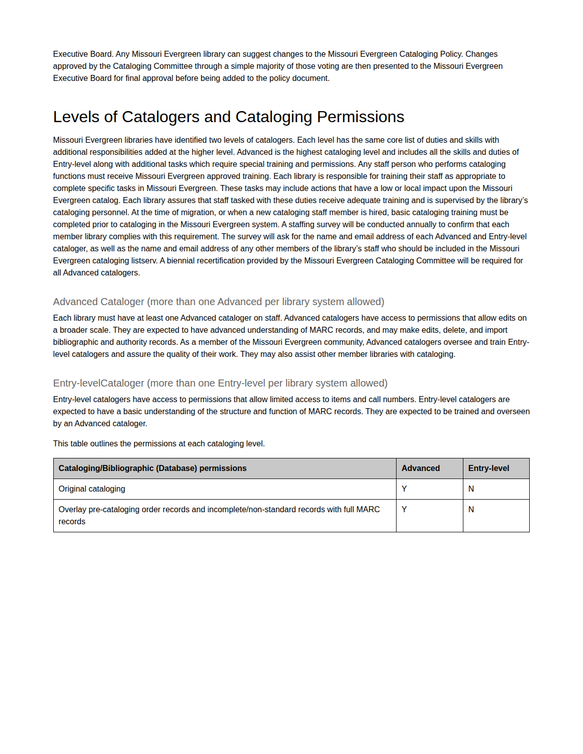Executive Board. Any Missouri Evergreen library can suggest changes to the Missouri Evergreen Cataloging Policy. Changes approved by the Cataloging Committee through a simple majority of those voting are then presented to the Missouri Evergreen Executive Board for final approval before being added to the policy document.
Levels of Catalogers and Cataloging Permissions
Missouri Evergreen libraries have identified two levels of catalogers. Each level has the same core list of duties and skills with additional responsibilities added at the higher level. Advanced is the highest cataloging level and includes all the skills and duties of Entry-level along with additional tasks which require special training and permissions. Any staff person who performs cataloging functions must receive Missouri Evergreen approved training. Each library is responsible for training their staff as appropriate to complete specific tasks in Missouri Evergreen. These tasks may include actions that have a low or local impact upon the Missouri Evergreen catalog. Each library assures that staff tasked with these duties receive adequate training and is supervised by the library’s cataloging personnel. At the time of migration, or when a new cataloging staff member is hired, basic cataloging training must be completed prior to cataloging in the Missouri Evergreen system. A staffing survey will be conducted annually to confirm that each member library complies with this requirement. The survey will ask for the name and email address of each Advanced and Entry-level cataloger, as well as the name and email address of any other members of the library’s staff who should be included in the Missouri Evergreen cataloging listserv. A biennial recertification provided by the Missouri Evergreen Cataloging Committee will be required for all Advanced catalogers.
Advanced Cataloger (more than one Advanced per library system allowed)
Each library must have at least one Advanced cataloger on staff. Advanced catalogers have access to permissions that allow edits on a broader scale. They are expected to have advanced understanding of MARC records, and may make edits, delete, and import bibliographic and authority records. As a member of the Missouri Evergreen community, Advanced catalogers oversee and train Entry-level catalogers and assure the quality of their work. They may also assist other member libraries with cataloging.
Entry-levelCataloger (more than one Entry-level per library system allowed)
Entry-level catalogers have access to permissions that allow limited access to items and call numbers. Entry-level catalogers are expected to have a basic understanding of the structure and function of MARC records. They are expected to be trained and overseen by an Advanced cataloger.
This table outlines the permissions at each cataloging level.
| Cataloging/Bibliographic (Database) permissions | Advanced | Entry-level |
| --- | --- | --- |
| Original cataloging | Y | N |
| Overlay pre-cataloging order records and incomplete/non-standard records with full MARC records | Y | N |